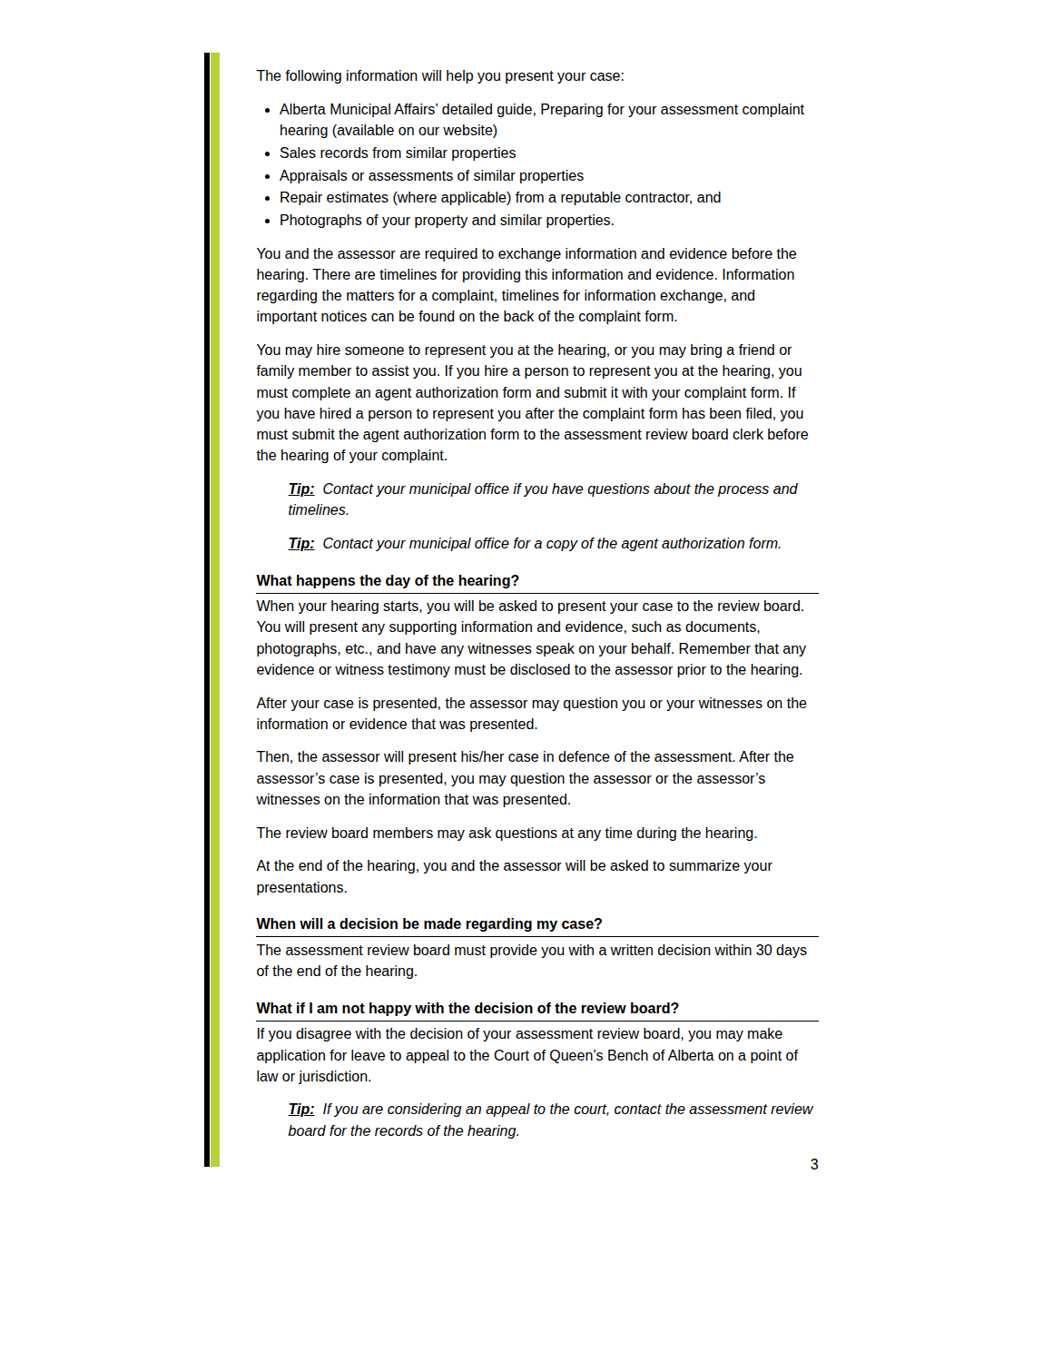The following information will help you present your case:
Alberta Municipal Affairs’ detailed guide, Preparing for your assessment complaint hearing (available on our website)
Sales records from similar properties
Appraisals or assessments of similar properties
Repair estimates (where applicable) from a reputable contractor, and
Photographs of your property and similar properties.
You and the assessor are required to exchange information and evidence before the hearing. There are timelines for providing this information and evidence. Information regarding the matters for a complaint, timelines for information exchange, and important notices can be found on the back of the complaint form.
You may hire someone to represent you at the hearing, or you may bring a friend or family member to assist you. If you hire a person to represent you at the hearing, you must complete an agent authorization form and submit it with your complaint form. If you have hired a person to represent you after the complaint form has been filed, you must submit the agent authorization form to the assessment review board clerk before the hearing of your complaint.
Tip: Contact your municipal office if you have questions about the process and timelines.
Tip: Contact your municipal office for a copy of the agent authorization form.
What happens the day of the hearing?
When your hearing starts, you will be asked to present your case to the review board. You will present any supporting information and evidence, such as documents, photographs, etc., and have any witnesses speak on your behalf. Remember that any evidence or witness testimony must be disclosed to the assessor prior to the hearing.
After your case is presented, the assessor may question you or your witnesses on the information or evidence that was presented.
Then, the assessor will present his/her case in defence of the assessment. After the assessor’s case is presented, you may question the assessor or the assessor’s witnesses on the information that was presented.
The review board members may ask questions at any time during the hearing.
At the end of the hearing, you and the assessor will be asked to summarize your presentations.
When will a decision be made regarding my case?
The assessment review board must provide you with a written decision within 30 days of the end of the hearing.
What if I am not happy with the decision of the review board?
If you disagree with the decision of your assessment review board, you may make application for leave to appeal to the Court of Queen’s Bench of Alberta on a point of law or jurisdiction.
Tip: If you are considering an appeal to the court, contact the assessment review board for the records of the hearing.
3